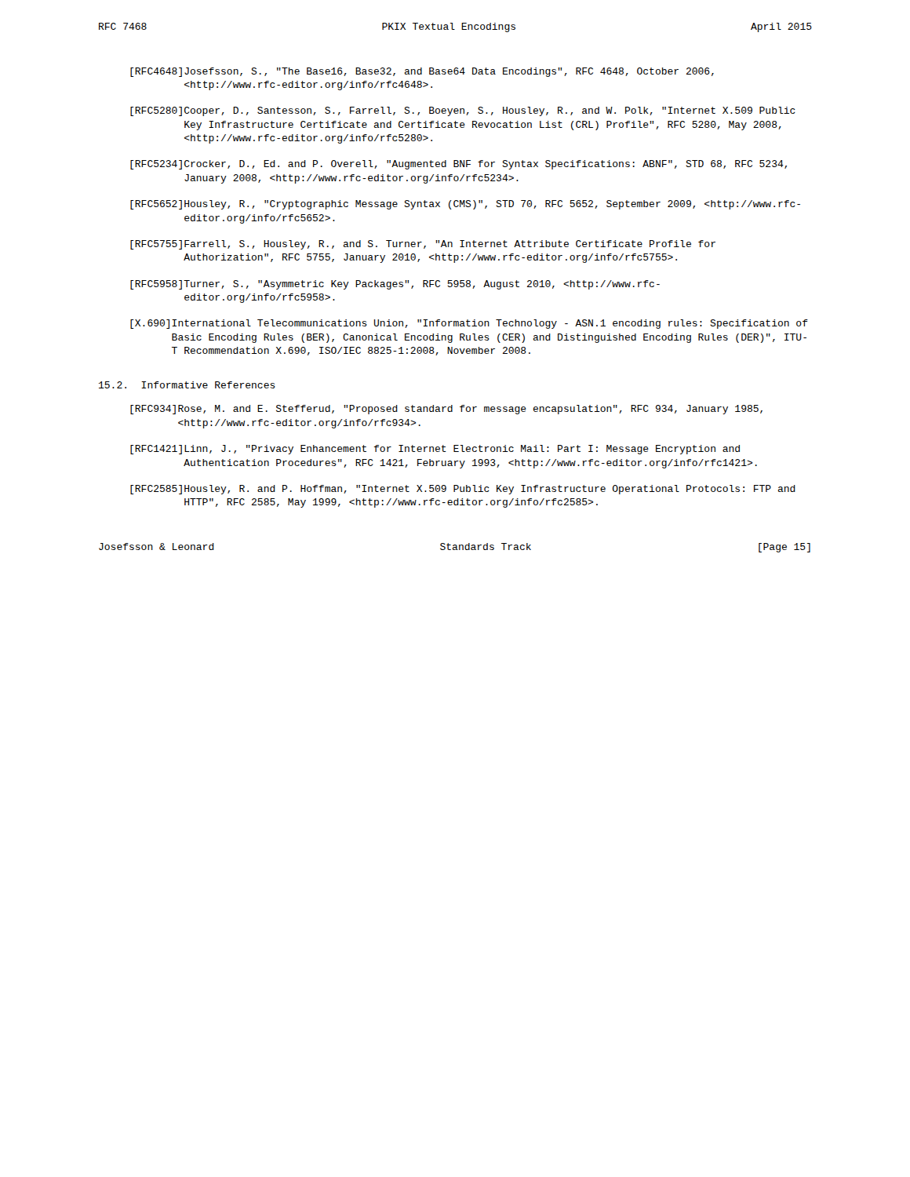RFC 7468 PKIX Textual Encodings April 2015
[RFC4648]
Josefsson, S., "The Base16, Base32, and Base64 Data Encodings", RFC 4648, October 2006, <http://www.rfc-editor.org/info/rfc4648>.
[RFC5280]
Cooper, D., Santesson, S., Farrell, S., Boeyen, S., Housley, R., and W. Polk, "Internet X.509 Public Key Infrastructure Certificate and Certificate Revocation List (CRL) Profile", RFC 5280, May 2008, <http://www.rfc-editor.org/info/rfc5280>.
[RFC5234]
Crocker, D., Ed. and P. Overell, "Augmented BNF for Syntax Specifications: ABNF", STD 68, RFC 5234, January 2008, <http://www.rfc-editor.org/info/rfc5234>.
[RFC5652]
Housley, R., "Cryptographic Message Syntax (CMS)", STD 70, RFC 5652, September 2009, <http://www.rfc-editor.org/info/rfc5652>.
[RFC5755]
Farrell, S., Housley, R., and S. Turner, "An Internet Attribute Certificate Profile for Authorization", RFC 5755, January 2010, <http://www.rfc-editor.org/info/rfc5755>.
[RFC5958]
Turner, S., "Asymmetric Key Packages", RFC 5958, August 2010, <http://www.rfc-editor.org/info/rfc5958>.
[X.690]
International Telecommunications Union, "Information Technology - ASN.1 encoding rules: Specification of Basic Encoding Rules (BER), Canonical Encoding Rules (CER) and Distinguished Encoding Rules (DER)", ITU-T Recommendation X.690, ISO/IEC 8825-1:2008, November 2008.
15.2. Informative References
[RFC934]
Rose, M. and E. Stefferud, "Proposed standard for message encapsulation", RFC 934, January 1985, <http://www.rfc-editor.org/info/rfc934>.
[RFC1421]
Linn, J., "Privacy Enhancement for Internet Electronic Mail: Part I: Message Encryption and Authentication Procedures", RFC 1421, February 1993, <http://www.rfc-editor.org/info/rfc1421>.
[RFC2585]
Housley, R. and P. Hoffman, "Internet X.509 Public Key Infrastructure Operational Protocols: FTP and HTTP", RFC 2585, May 1999, <http://www.rfc-editor.org/info/rfc2585>.
Josefsson & Leonard Standards Track [Page 15]